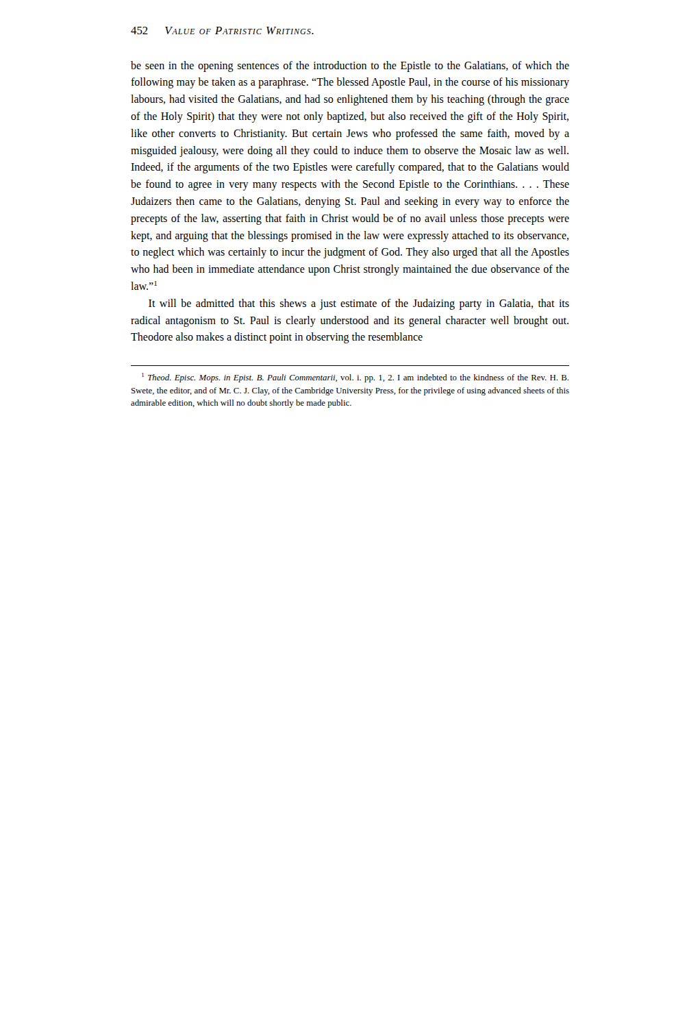452 Value of Patristic Writings.
be seen in the opening sentences of the introduction to the Epistle to the Galatians, of which the following may be taken as a paraphrase. “The blessed Apostle Paul, in the course of his missionary labours, had visited the Galatians, and had so enlightened them by his teaching (through the grace of the Holy Spirit) that they were not only baptized, but also received the gift of the Holy Spirit, like other converts to Christianity. But certain Jews who professed the same faith, moved by a misguided jealousy, were doing all they could to induce them to observe the Mosaic law as well. Indeed, if the arguments of the two Epistles were carefully compared, that to the Galatians would be found to agree in very many respects with the Second Epistle to the Corinthians. . . . These Judaizers then came to the Galatians, denying St. Paul and seeking in every way to enforce the precepts of the law, asserting that faith in Christ would be of no avail unless those precepts were kept, and arguing that the blessings promised in the law were expressly attached to its observance, to neglect which was certainly to incur the judgment of God. They also urged that all the Apostles who had been in immediate attendance upon Christ strongly maintained the due observance of the law.”1
It will be admitted that this shews a just estimate of the Judaizing party in Galatia, that its radical antagonism to St. Paul is clearly understood and its general character well brought out. Theodore also makes a distinct point in observing the resemblance
1 Theod. Episc. Mops. in Epist. B. Pauli Commentarii, vol. i. pp. 1, 2. I am indebted to the kindness of the Rev. H. B. Swete, the editor, and of Mr. C. J. Clay, of the Cambridge University Press, for the privilege of using advanced sheets of this admirable edition, which will no doubt shortly be made public.